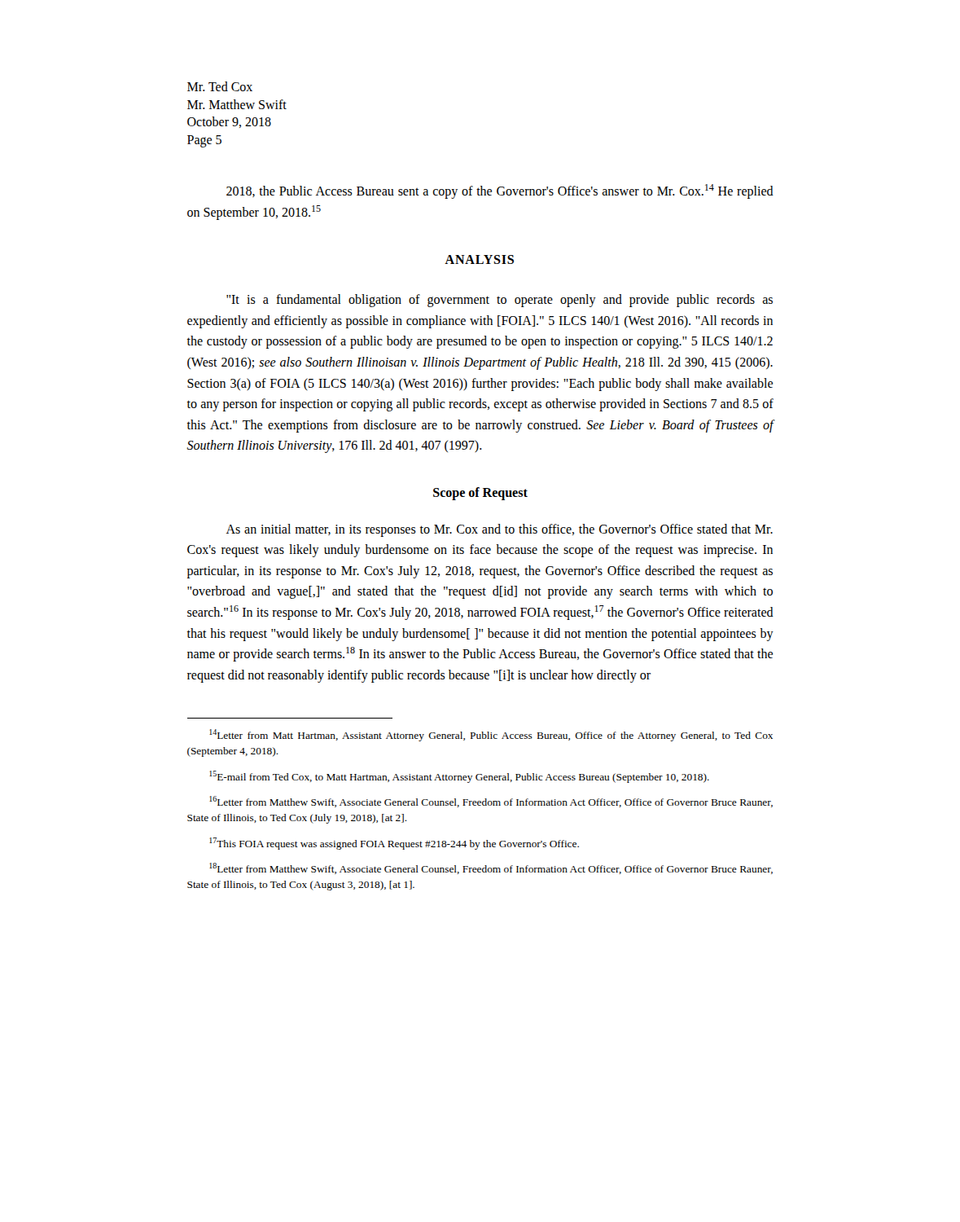Mr. Ted Cox
Mr. Matthew Swift
October 9, 2018
Page 5
2018, the Public Access Bureau sent a copy of the Governor's Office's answer to Mr. Cox.14 He replied on September 10, 2018.15
ANALYSIS
"It is a fundamental obligation of government to operate openly and provide public records as expediently and efficiently as possible in compliance with [FOIA]." 5 ILCS 140/1 (West 2016). "All records in the custody or possession of a public body are presumed to be open to inspection or copying." 5 ILCS 140/1.2 (West 2016); see also Southern Illinoisan v. Illinois Department of Public Health, 218 Ill. 2d 390, 415 (2006). Section 3(a) of FOIA (5 ILCS 140/3(a) (West 2016)) further provides: "Each public body shall make available to any person for inspection or copying all public records, except as otherwise provided in Sections 7 and 8.5 of this Act." The exemptions from disclosure are to be narrowly construed. See Lieber v. Board of Trustees of Southern Illinois University, 176 Ill. 2d 401, 407 (1997).
Scope of Request
As an initial matter, in its responses to Mr. Cox and to this office, the Governor's Office stated that Mr. Cox's request was likely unduly burdensome on its face because the scope of the request was imprecise. In particular, in its response to Mr. Cox's July 12, 2018, request, the Governor's Office described the request as "overbroad and vague[,]" and stated that the "request d[id] not provide any search terms with which to search."16 In its response to Mr. Cox's July 20, 2018, narrowed FOIA request,17 the Governor's Office reiterated that his request "would likely be unduly burdensome[ ]" because it did not mention the potential appointees by name or provide search terms.18 In its answer to the Public Access Bureau, the Governor's Office stated that the request did not reasonably identify public records because "[i]t is unclear how directly or
14Letter from Matt Hartman, Assistant Attorney General, Public Access Bureau, Office of the Attorney General, to Ted Cox (September 4, 2018).
15E-mail from Ted Cox, to Matt Hartman, Assistant Attorney General, Public Access Bureau (September 10, 2018).
16Letter from Matthew Swift, Associate General Counsel, Freedom of Information Act Officer, Office of Governor Bruce Rauner, State of Illinois, to Ted Cox (July 19, 2018), [at 2].
17This FOIA request was assigned FOIA Request #218-244 by the Governor's Office.
18Letter from Matthew Swift, Associate General Counsel, Freedom of Information Act Officer, Office of Governor Bruce Rauner, State of Illinois, to Ted Cox (August 3, 2018), [at 1].